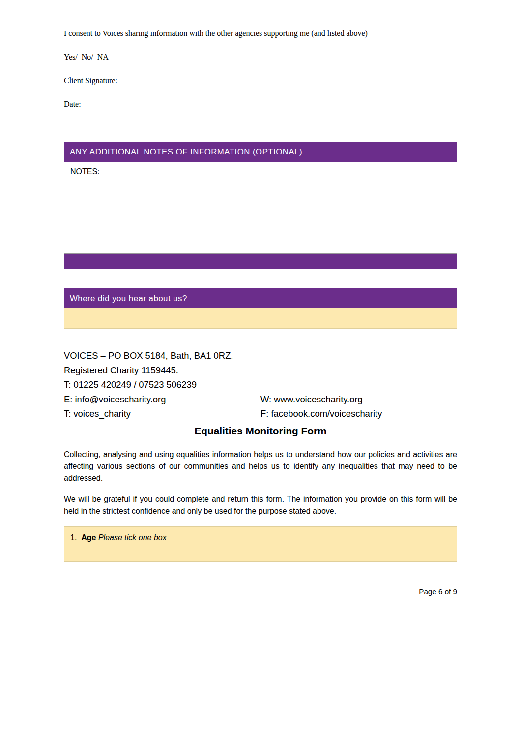I consent to Voices sharing information with the other agencies supporting me (and listed above)
Yes/ No/ NA
Client Signature:
Date:
ANY ADDITIONAL NOTES OF INFORMATION (OPTIONAL)
NOTES:
Where did you hear about us?
VOICES – PO BOX 5184, Bath, BA1 0RZ.
Registered Charity 1159445.
T: 01225 420249 / 07523 506239
E: info@voicescharity.org W: www.voicescharity.org
T: voices_charity F: facebook.com/voicescharity
Equalities Monitoring Form
Collecting, analysing and using equalities information helps us to understand how our policies and activities are affecting various sections of our communities and helps us to identify any inequalities that may need to be addressed.
We will be grateful if you could complete and return this form. The information you provide on this form will be held in the strictest confidence and only be used for the purpose stated above.
1. Age Please tick one box
Page 6 of 9